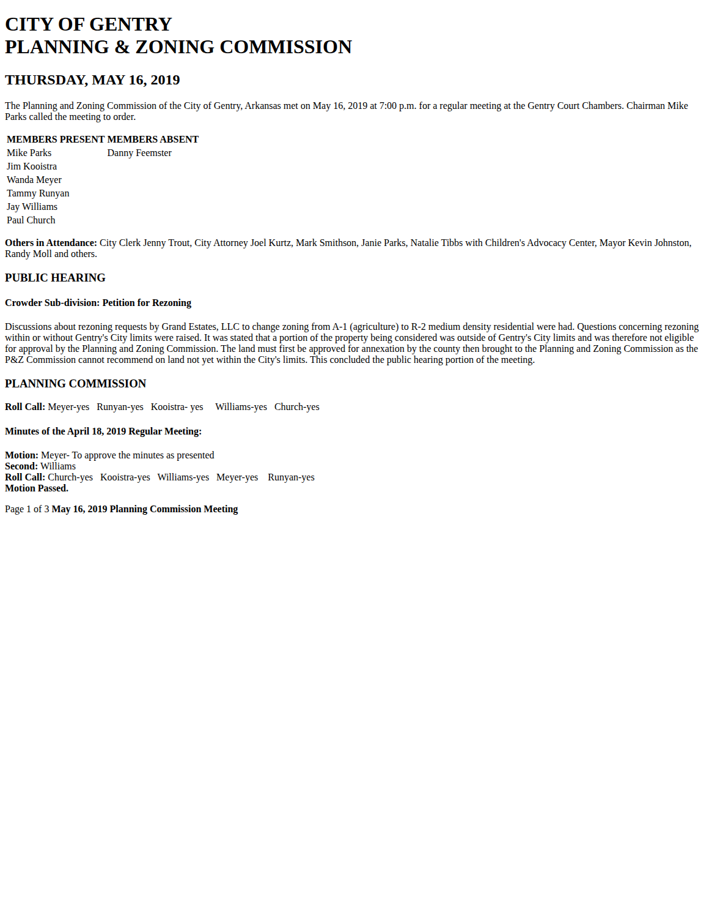CITY OF GENTRY
PLANNING & ZONING COMMISSION
THURSDAY, MAY 16, 2019
The Planning and Zoning Commission of the City of Gentry, Arkansas met on May 16, 2019 at 7:00 p.m. for a regular meeting at the Gentry Court Chambers. Chairman Mike Parks called the meeting to order.
| MEMBERS PRESENT | MEMBERS ABSENT |
| --- | --- |
| Mike Parks | Danny Feemster |
| Jim Kooistra | |
| Wanda Meyer | |
| Tammy Runyan | |
| Jay Williams | |
| Paul Church | |
Others in Attendance: City Clerk Jenny Trout, City Attorney Joel Kurtz, Mark Smithson, Janie Parks, Natalie Tibbs with Children's Advocacy Center, Mayor Kevin Johnston, Randy Moll and others.
PUBLIC HEARING
Crowder Sub-division: Petition for Rezoning
Discussions about rezoning requests by Grand Estates, LLC to change zoning from A-1 (agriculture) to R-2 medium density residential were had. Questions concerning rezoning within or without Gentry's City limits were raised. It was stated that a portion of the property being considered was outside of Gentry's City limits and was therefore not eligible for approval by the Planning and Zoning Commission. The land must first be approved for annexation by the county then brought to the Planning and Zoning Commission as the P&Z Commission cannot recommend on land not yet within the City's limits. This concluded the public hearing portion of the meeting.
PLANNING COMMISSION
Roll Call: Meyer-yes Runyan-yes Kooistra- yes Williams-yes Church-yes
Minutes of the April 18, 2019 Regular Meeting:
Motion: Meyer- To approve the minutes as presented
Second: Williams
Roll Call: Church-yes Kooistra-yes Williams-yes Meyer-yes Runyan-yes
Motion Passed.
Page 1 of 3 May 16, 2019 Planning Commission Meeting